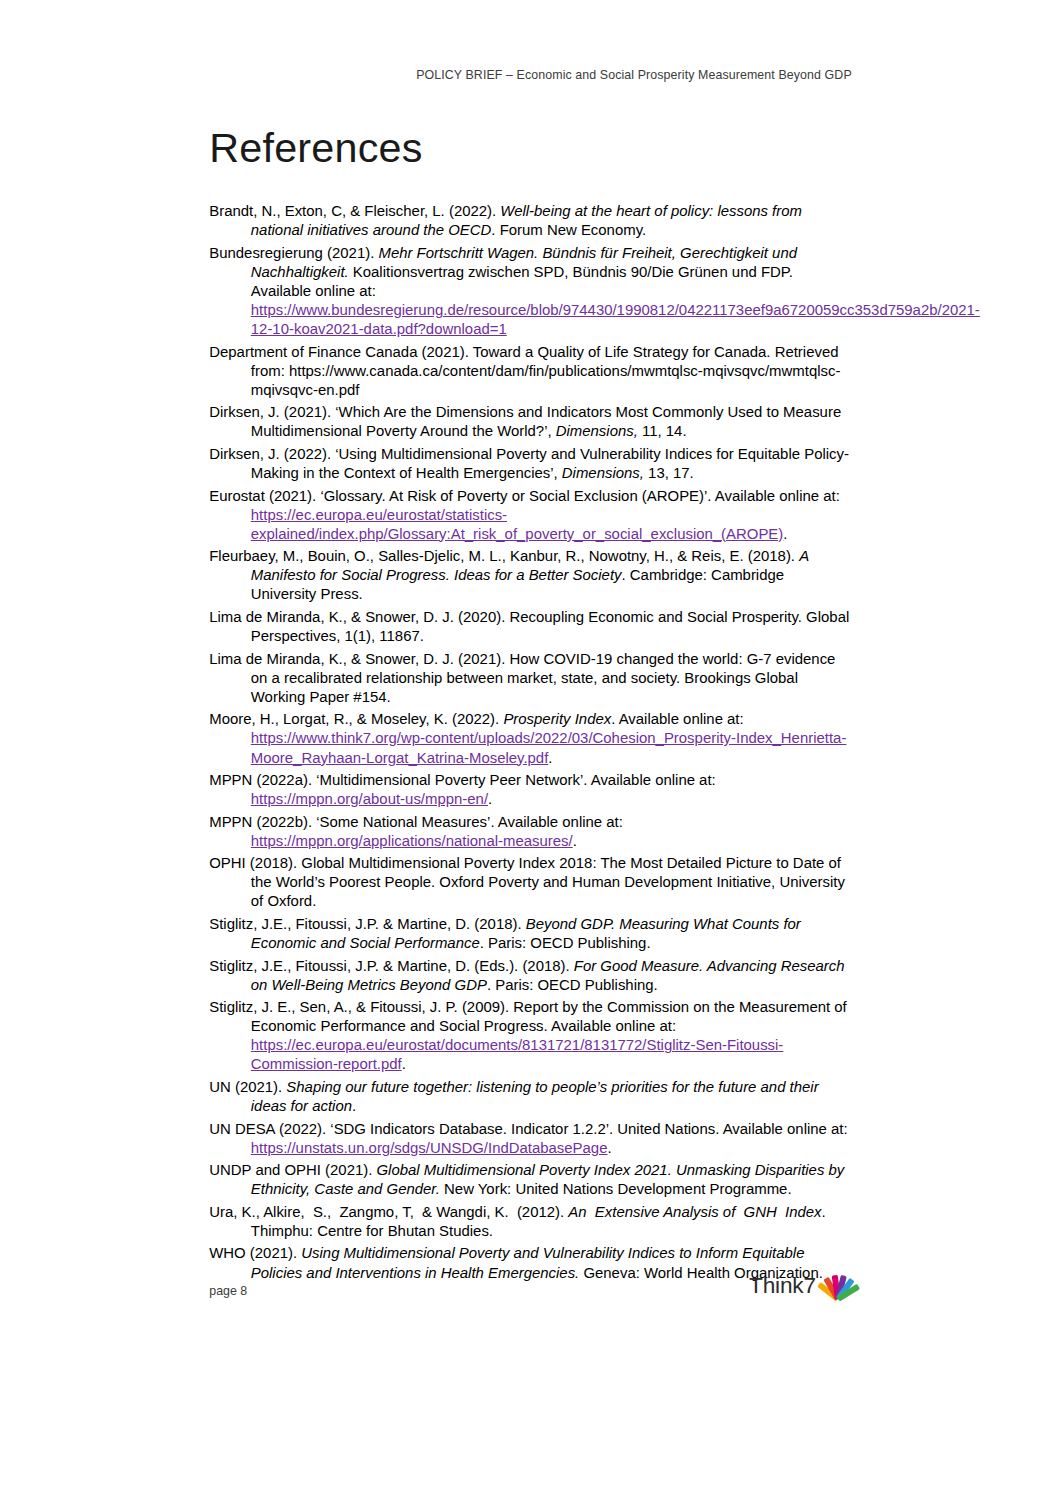POLICY BRIEF – Economic and Social Prosperity Measurement Beyond GDP
References
Brandt, N., Exton, C, & Fleischer, L. (2022). Well-being at the heart of policy: lessons from national initiatives around the OECD. Forum New Economy.
Bundesregierung (2021). Mehr Fortschritt Wagen. Bündnis für Freiheit, Gerechtigkeit und Nachhaltigkeit. Koalitionsvertrag zwischen SPD, Bündnis 90/Die Grünen und FDP. Available online at: https://www.bundesregierung.de/resource/blob/974430/1990812/04221173eef9a6720059cc353d759a2b/2021-12-10-koav2021-data.pdf?download=1
Department of Finance Canada (2021). Toward a Quality of Life Strategy for Canada. Retrieved from: https://www.canada.ca/content/dam/fin/publications/mwmtqlsc-mqivsqvc/mwmtqlsc-mqivsqvc-en.pdf
Dirksen, J. (2021). ‘Which Are the Dimensions and Indicators Most Commonly Used to Measure Multidimensional Poverty Around the World?’, Dimensions, 11, 14.
Dirksen, J. (2022). ‘Using Multidimensional Poverty and Vulnerability Indices for Equitable Policy-Making in the Context of Health Emergencies’, Dimensions, 13, 17.
Eurostat (2021). ‘Glossary. At Risk of Poverty or Social Exclusion (AROPE)’. Available online at: https://ec.europa.eu/eurostat/statistics-explained/index.php/Glossary:At_risk_of_poverty_or_social_exclusion_(AROPE).
Fleurbaey, M., Bouin, O., Salles-Djelic, M. L., Kanbur, R., Nowotny, H., & Reis, E. (2018). A Manifesto for Social Progress. Ideas for a Better Society. Cambridge: Cambridge University Press.
Lima de Miranda, K., & Snower, D. J. (2020). Recoupling Economic and Social Prosperity. Global Perspectives, 1(1), 11867.
Lima de Miranda, K., & Snower, D. J. (2021). How COVID-19 changed the world: G-7 evidence on a recalibrated relationship between market, state, and society. Brookings Global Working Paper #154.
Moore, H., Lorgat, R., & Moseley, K. (2022). Prosperity Index. Available online at: https://www.think7.org/wp-content/uploads/2022/03/Cohesion_Prosperity-Index_Henrietta-Moore_Rayhaan-Lorgat_Katrina-Moseley.pdf.
MPPN (2022a). ‘Multidimensional Poverty Peer Network’. Available online at: https://mppn.org/about-us/mppn-en/.
MPPN (2022b). ‘Some National Measures’. Available online at: https://mppn.org/applications/national-measures/.
OPHI (2018). Global Multidimensional Poverty Index 2018: The Most Detailed Picture to Date of the World’s Poorest People. Oxford Poverty and Human Development Initiative, University of Oxford.
Stiglitz, J.E., Fitoussi, J.P. & Martine, D. (2018). Beyond GDP. Measuring What Counts for Economic and Social Performance. Paris: OECD Publishing.
Stiglitz, J.E., Fitoussi, J.P. & Martine, D. (Eds.). (2018). For Good Measure. Advancing Research on Well-Being Metrics Beyond GDP. Paris: OECD Publishing.
Stiglitz, J. E., Sen, A., & Fitoussi, J. P. (2009). Report by the Commission on the Measurement of Economic Performance and Social Progress. Available online at: https://ec.europa.eu/eurostat/documents/8131721/8131772/Stiglitz-Sen-Fitoussi-Commission-report.pdf.
UN (2021). Shaping our future together: listening to people’s priorities for the future and their ideas for action.
UN DESA (2022). ‘SDG Indicators Database. Indicator 1.2.2’. United Nations. Available online at: https://unstats.un.org/sdgs/UNSDG/IndDatabasePage.
UNDP and OPHI (2021). Global Multidimensional Poverty Index 2021. Unmasking Disparities by Ethnicity, Caste and Gender. New York: United Nations Development Programme.
Ura, K., Alkire, S., Zangmo, T, & Wangdi, K. (2012). An Extensive Analysis of GNH Index. Thimphu: Centre for Bhutan Studies.
WHO (2021). Using Multidimensional Poverty and Vulnerability Indices to Inform Equitable Policies and Interventions in Health Emergencies. Geneva: World Health Organization.
page 8
Think7